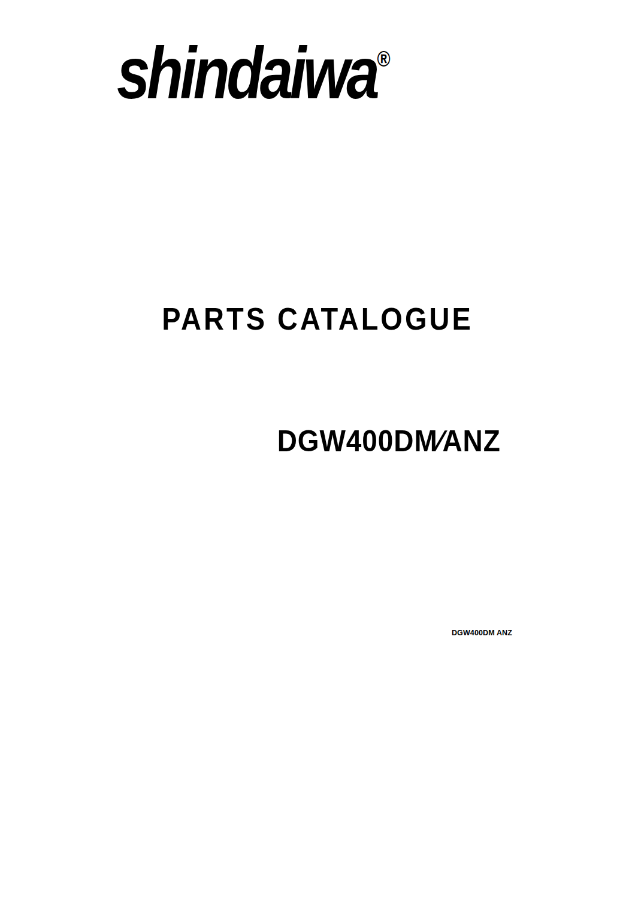shindaiwa®
PARTS CATALOGUE
DGW400DM∕ANZ
DGW400DM ANZ